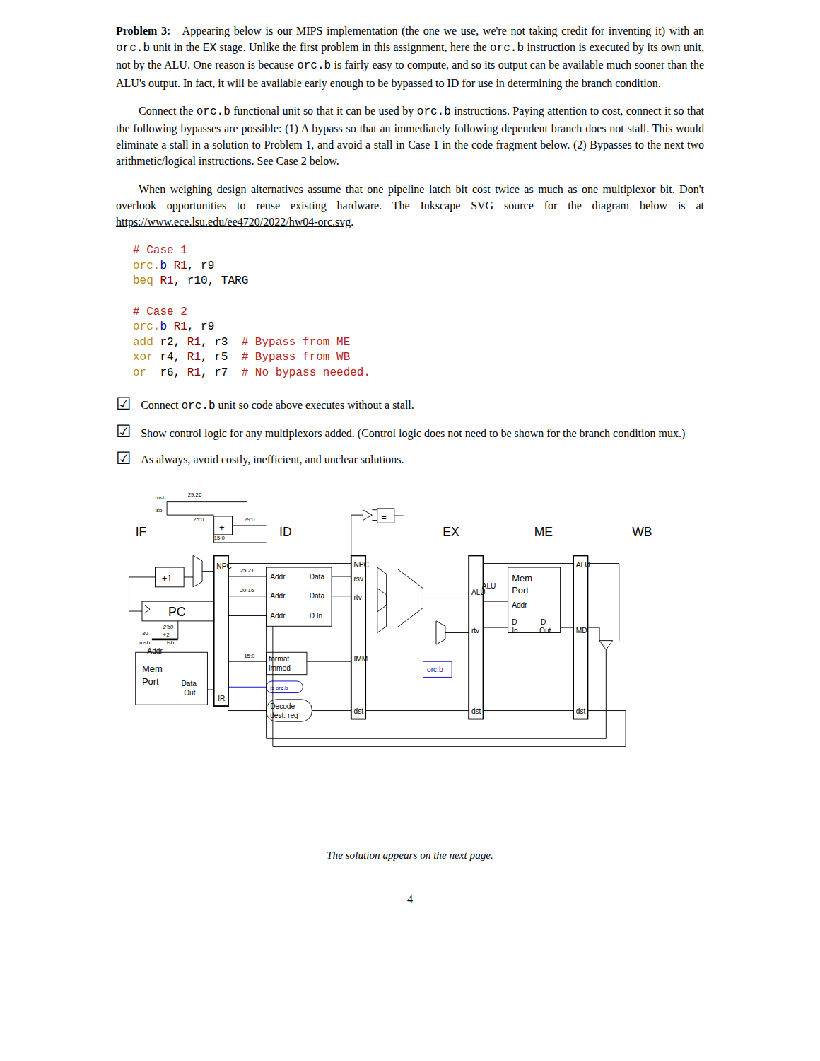Problem 3: Appearing below is our MIPS implementation (the one we use, we're not taking credit for inventing it) with an orc.b unit in the EX stage. Unlike the first problem in this assignment, here the orc.b instruction is executed by its own unit, not by the ALU. One reason is because orc.b is fairly easy to compute, and so its output can be available much sooner than the ALU's output. In fact, it will be available early enough to be bypassed to ID for use in determining the branch condition.
Connect the orc.b functional unit so that it can be used by orc.b instructions. Paying attention to cost, connect it so that the following bypasses are possible: (1) A bypass so that an immediately following dependent branch does not stall. This would eliminate a stall in a solution to Problem 1, and avoid a stall in Case 1 in the code fragment below. (2) Bypasses to the next two arithmetic/logical instructions. See Case 2 below.
When weighing design alternatives assume that one pipeline latch bit cost twice as much as one multiplexor bit. Don't overlook opportunities to reuse existing hardware. The Inkscape SVG source for the diagram below is at https://www.ece.lsu.edu/ee4720/2022/hw04-orc.svg.
# Case 1 orc. b R1, r9 beq R1, r10, TARG # Case 2 orc. b R1, r9 add r2, R1, r3 # Bypass from ME xor r4, R1, r5 # Bypass from WB or r6, R1, r7 # No bypass needed.
Connect orc.b unit so code above executes without a stall.
Show control logic for any multiplexors added. (Control logic does not need to be shown for the branch condition mux.)
As always, avoid costly, inefficient, and unclear solutions.
IF ID EX ME WB msb lsb 29:26 25:0 29:0 15:0 + +1 PC 30 2'b0 +2 msb lsb Addr Mem Port Data Out NPC IR Addr Data Addr Data Addr D In 25:21 20:16 format immed 15:0 is orc.b Decode dest. reg = NPC rsv rtv IMM dst ALU orc.b ALU rtv dst Mem Port Addr D In D Out ALU MD dst
The solution appears on the next page.
4